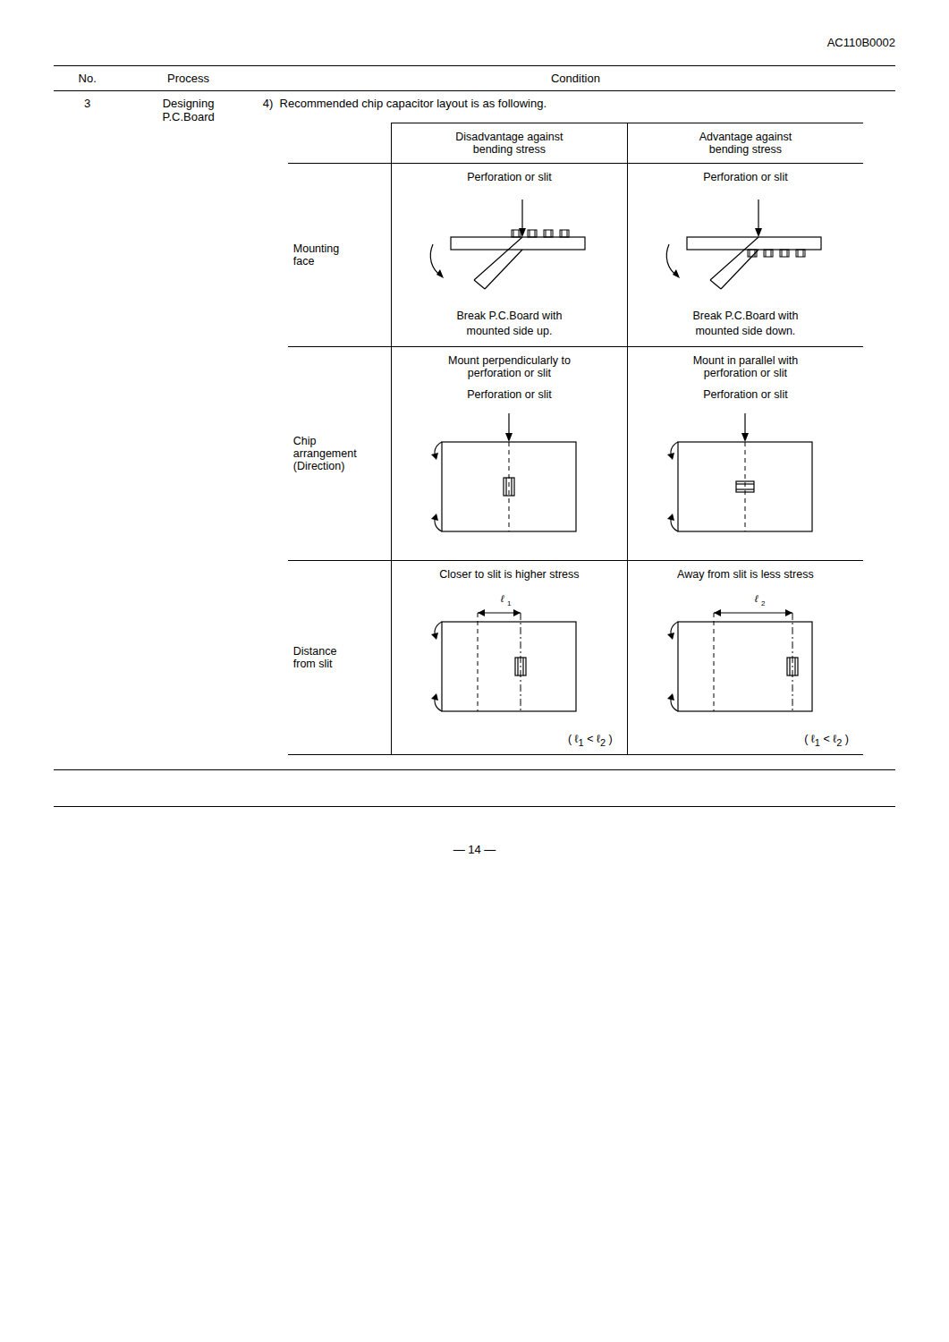AC110B0002
| No. | Process | Condition |
| --- | --- | --- |
| 3 | Designing P.C.Board | 4) Recommended chip capacitor layout is as following. / / Disadvantage against bending stress / Advantage against bending stress / / --- / --- / --- / / Mounting face / Perforation or slit Break P.C.Board with mounted side up. / Perforation or slit Break P.C.Board with mounted side down. / / Chip arrangement (Direction) / Mount perpendicularly to perforation or slit Perforation or slit / Mount in parallel with perforation or slit Perforation or slit / / Distance from slit / Closer to slit is higher stress ℓ 1 ( ℓ 1 < ℓ 2 ) / Away from slit is less stress ℓ 2 ( ℓ 1 < ℓ 2 ) / |
— 14 —